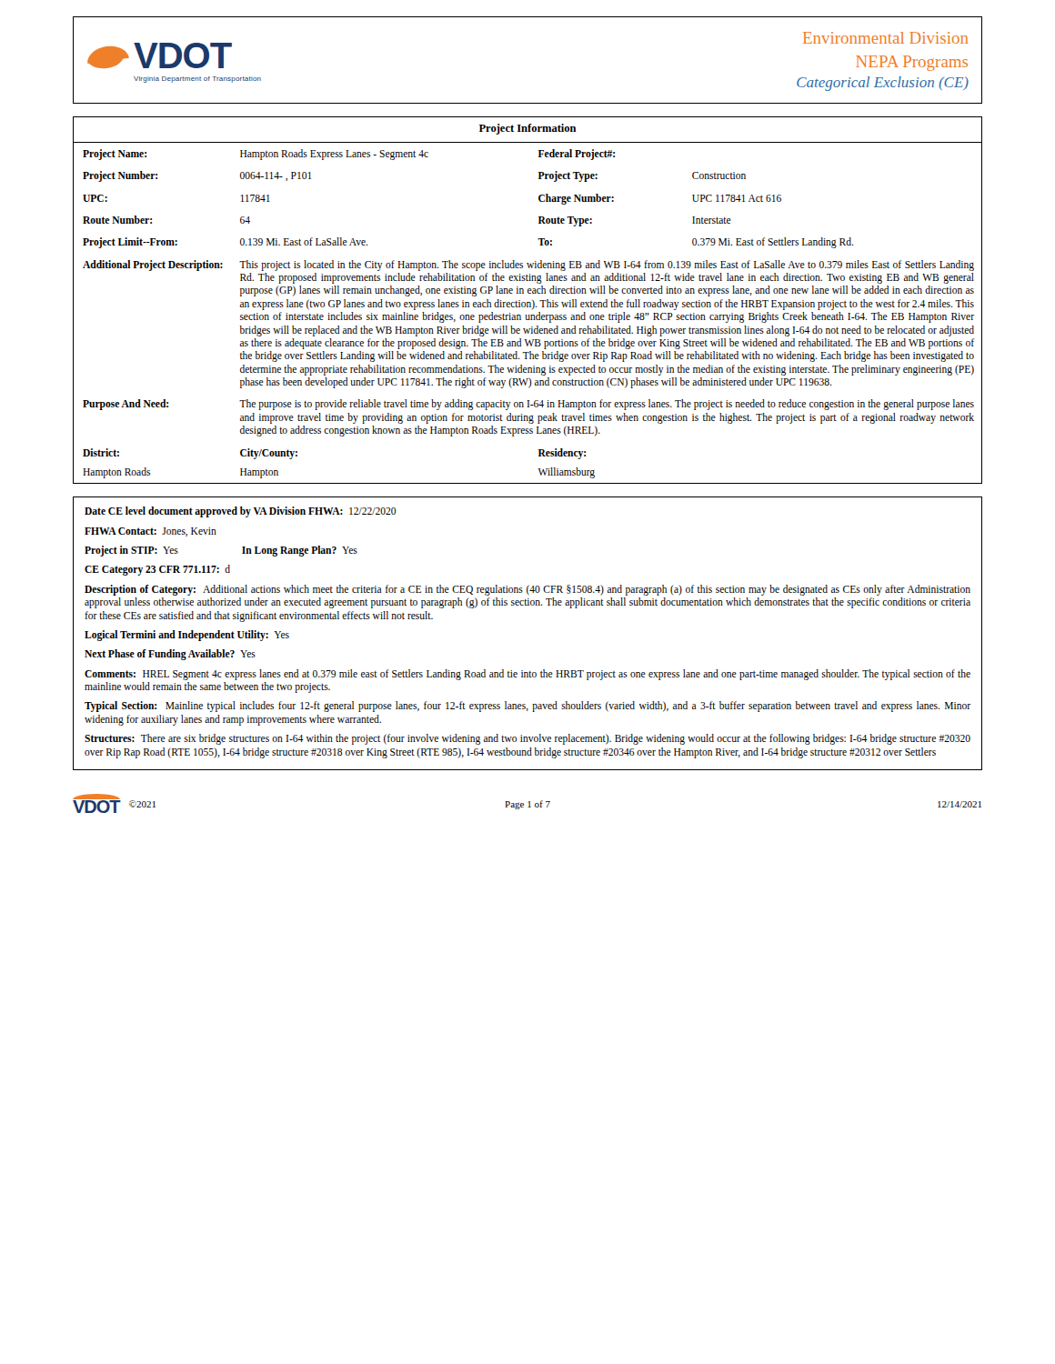VDOT
Virginia Department of Transportation
Environmental Division
NEPA Programs
Categorical Exclusion (CE)
Project Information
| Project Name: | Hampton Roads Express Lanes - Segment 4c | Federal Project#: | |
| Project Number: | 0064-114- , P101 | Project Type: | Construction |
| UPC: | 117841 | Charge Number: | UPC 117841 Act 616 |
| Route Number: | 64 | Route Type: | Interstate |
| Project Limit--From: | 0.139 Mi. East of LaSalle Ave. | To: | 0.379 Mi. East of Settlers Landing Rd. |
| Additional Project Description: | This project is located in the City of Hampton. The scope includes widening EB and WB I-64 from 0.139 miles East of LaSalle Ave to 0.379 miles East of Settlers Landing Rd. The proposed improvements include rehabilitation of the existing lanes and an additional 12-ft wide travel lane in each direction. Two existing EB and WB general purpose (GP) lanes will remain unchanged, one existing GP lane in each direction will be converted into an express lane, and one new lane will be added in each direction as an express lane (two GP lanes and two express lanes in each direction). This will extend the full roadway section of the HRBT Expansion project to the west for 2.4 miles. This section of interstate includes six mainline bridges, one pedestrian underpass and one triple 48” RCP section carrying Brights Creek beneath I-64. The EB Hampton River bridges will be replaced and the WB Hampton River bridge will be widened and rehabilitated. High power transmission lines along I-64 do not need to be relocated or adjusted as there is adequate clearance for the proposed design. The EB and WB portions of the bridge over King Street will be widened and rehabilitated. The EB and WB portions of the bridge over Settlers Landing will be widened and rehabilitated. The bridge over Rip Rap Road will be rehabilitated with no widening. Each bridge has been investigated to determine the appropriate rehabilitation recommendations. The widening is expected to occur mostly in the median of the existing interstate. The preliminary engineering (PE) phase has been developed under UPC 117841. The right of way (RW) and construction (CN) phases will be administered under UPC 119638. |
| Purpose And Need: | The purpose is to provide reliable travel time by adding capacity on I-64 in Hampton for express lanes. The project is needed to reduce congestion in the general purpose lanes and improve travel time by providing an option for motorist during peak travel times when congestion is the highest. The project is part of a regional roadway network designed to address congestion known as the Hampton Roads Express Lanes (HREL). |
| District: | City/County: | Residency: |
| Hampton Roads | Hampton | Williamsburg |
Date CE level document approved by VA Division FHWA: 12/22/2020
FHWA Contact: Jones, Kevin
Project in STIP: Yes In Long Range Plan? Yes
CE Category 23 CFR 771.117: d
Description of Category: Additional actions which meet the criteria for a CE in the CEQ regulations (40 CFR §1508.4) and paragraph (a) of this section may be designated as CEs only after Administration approval unless otherwise authorized under an executed agreement pursuant to paragraph (g) of this section. The applicant shall submit documentation which demonstrates that the specific conditions or criteria for these CEs are satisfied and that significant environmental effects will not result.
Logical Termini and Independent Utility: Yes
Next Phase of Funding Available? Yes
Comments: HREL Segment 4c express lanes end at 0.379 mile east of Settlers Landing Road and tie into the HRBT project as one express lane and one part-time managed shoulder. The typical section of the mainline would remain the same between the two projects.
Typical Section: Mainline typical includes four 12-ft general purpose lanes, four 12-ft express lanes, paved shoulders (varied width), and a 3-ft buffer separation between travel and express lanes. Minor widening for auxiliary lanes and ramp improvements where warranted.
Structures: There are six bridge structures on I-64 within the project (four involve widening and two involve replacement). Bridge widening would occur at the following bridges: I-64 bridge structure #20320 over Rip Rap Road (RTE 1055), I-64 bridge structure #20318 over King Street (RTE 985), I-64 westbound bridge structure #20346 over the Hampton River, and I-64 bridge structure #20312 over Settlers
VDOT
©2021
Page 1 of 7
12/14/2021